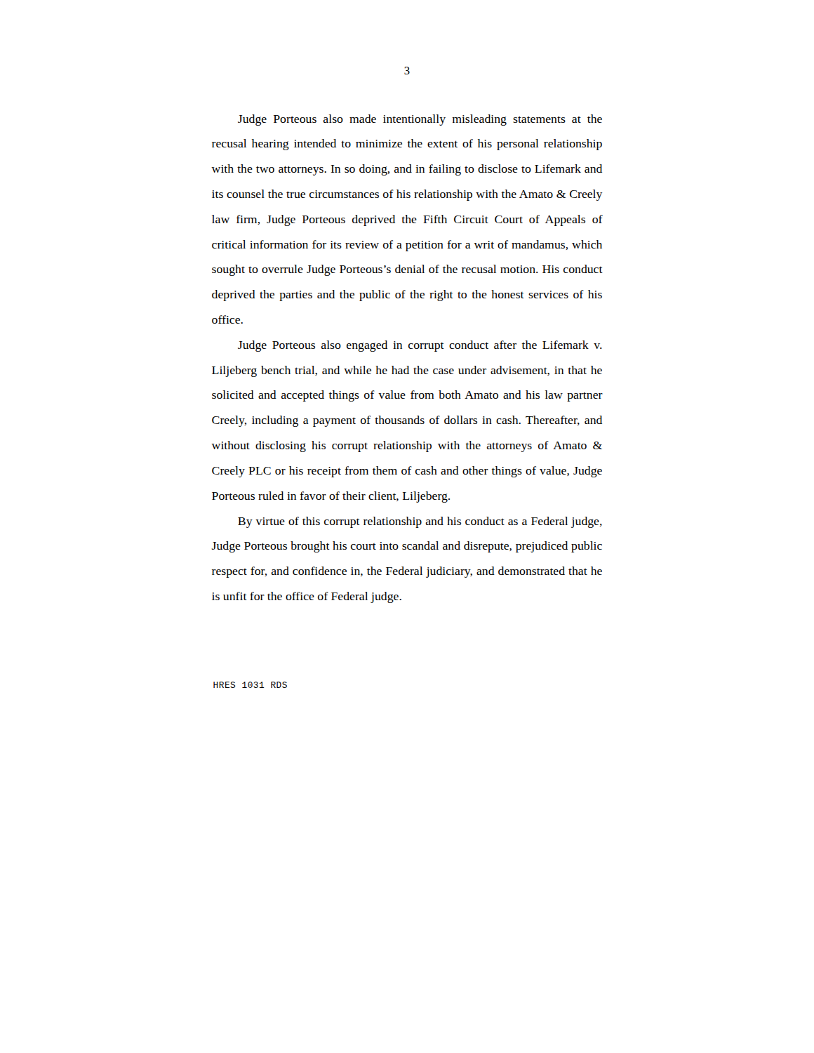3
Judge Porteous also made intentionally misleading statements at the recusal hearing intended to minimize the extent of his personal relationship with the two attorneys. In so doing, and in failing to disclose to Lifemark and its counsel the true circumstances of his relationship with the Amato & Creely law firm, Judge Porteous deprived the Fifth Circuit Court of Appeals of critical information for its review of a petition for a writ of mandamus, which sought to overrule Judge Porteous’s denial of the recusal motion. His conduct deprived the parties and the public of the right to the honest services of his office.
Judge Porteous also engaged in corrupt conduct after the Lifemark v. Liljeberg bench trial, and while he had the case under advisement, in that he solicited and accepted things of value from both Amato and his law partner Creely, including a payment of thousands of dollars in cash. Thereafter, and without disclosing his corrupt relationship with the attorneys of Amato & Creely PLC or his receipt from them of cash and other things of value, Judge Porteous ruled in favor of their client, Liljeberg.
By virtue of this corrupt relationship and his conduct as a Federal judge, Judge Porteous brought his court into scandal and disrepute, prejudiced public respect for, and confidence in, the Federal judiciary, and demonstrated that he is unfit for the office of Federal judge.
HRES 1031 RDS